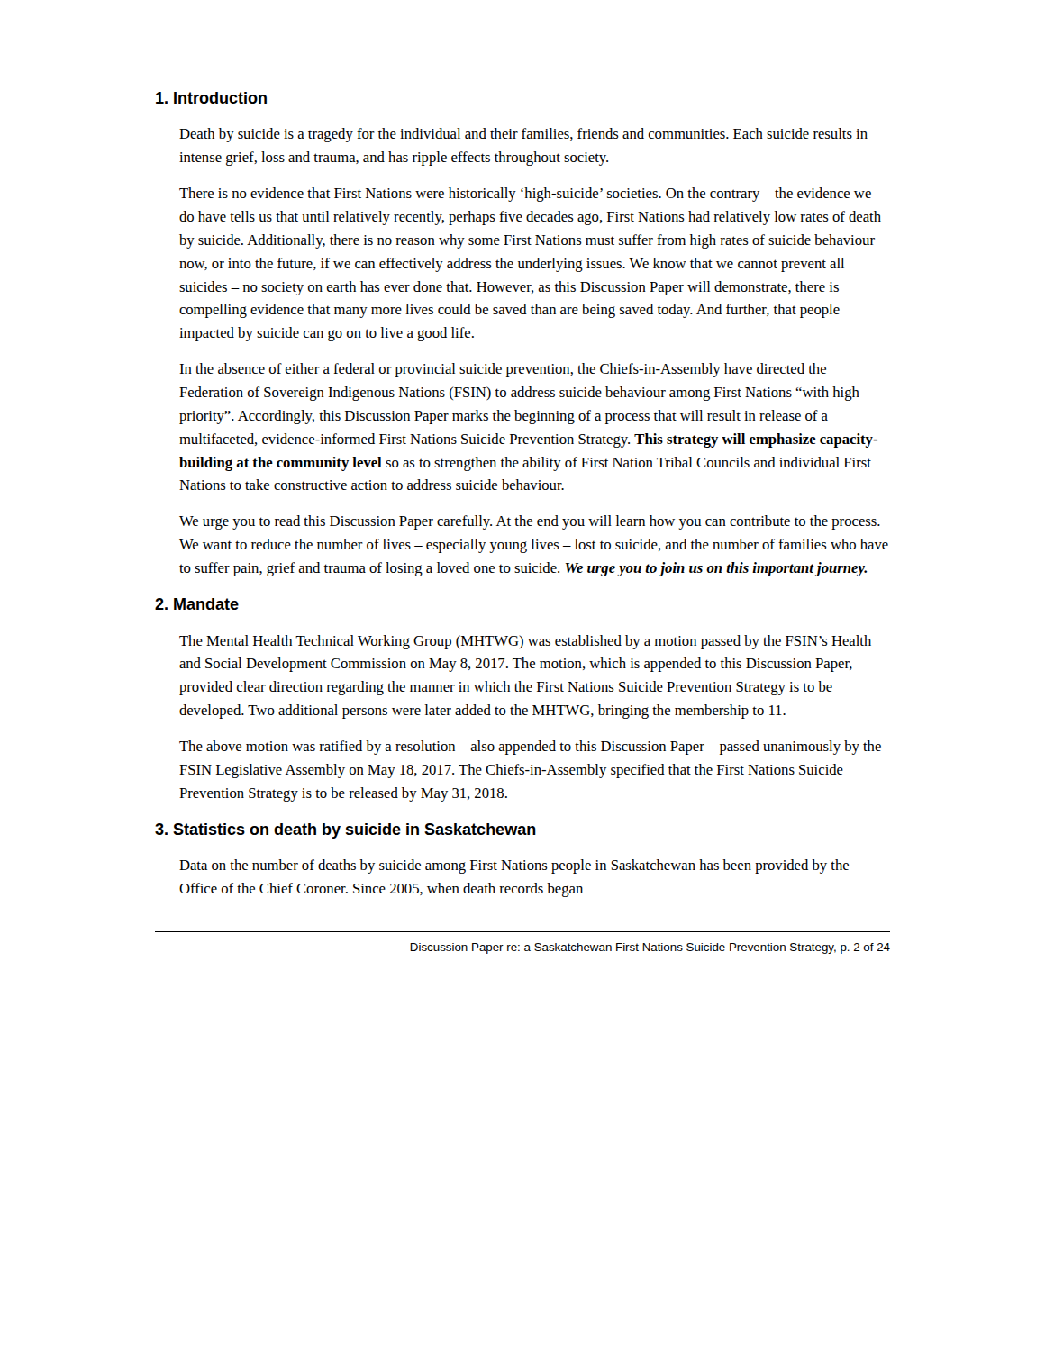1. Introduction
Death by suicide is a tragedy for the individual and their families, friends and communities. Each suicide results in intense grief, loss and trauma, and has ripple effects throughout society.
There is no evidence that First Nations were historically ‘high-suicide’ societies. On the contrary – the evidence we do have tells us that until relatively recently, perhaps five decades ago, First Nations had relatively low rates of death by suicide. Additionally, there is no reason why some First Nations must suffer from high rates of suicide behaviour now, or into the future, if we can effectively address the underlying issues. We know that we cannot prevent all suicides – no society on earth has ever done that. However, as this Discussion Paper will demonstrate, there is compelling evidence that many more lives could be saved than are being saved today. And further, that people impacted by suicide can go on to live a good life.
In the absence of either a federal or provincial suicide prevention, the Chiefs-in-Assembly have directed the Federation of Sovereign Indigenous Nations (FSIN) to address suicide behaviour among First Nations “with high priority”. Accordingly, this Discussion Paper marks the beginning of a process that will result in release of a multifaceted, evidence-informed First Nations Suicide Prevention Strategy. This strategy will emphasize capacity-building at the community level so as to strengthen the ability of First Nation Tribal Councils and individual First Nations to take constructive action to address suicide behaviour.
We urge you to read this Discussion Paper carefully. At the end you will learn how you can contribute to the process. We want to reduce the number of lives – especially young lives – lost to suicide, and the number of families who have to suffer pain, grief and trauma of losing a loved one to suicide. We urge you to join us on this important journey.
2. Mandate
The Mental Health Technical Working Group (MHTWG) was established by a motion passed by the FSIN’s Health and Social Development Commission on May 8, 2017. The motion, which is appended to this Discussion Paper, provided clear direction regarding the manner in which the First Nations Suicide Prevention Strategy is to be developed. Two additional persons were later added to the MHTWG, bringing the membership to 11.
The above motion was ratified by a resolution – also appended to this Discussion Paper – passed unanimously by the FSIN Legislative Assembly on May 18, 2017. The Chiefs-in-Assembly specified that the First Nations Suicide Prevention Strategy is to be released by May 31, 2018.
3. Statistics on death by suicide in Saskatchewan
Data on the number of deaths by suicide among First Nations people in Saskatchewan has been provided by the Office of the Chief Coroner. Since 2005, when death records began
Discussion Paper re: a Saskatchewan First Nations Suicide Prevention Strategy, p. 2 of 24